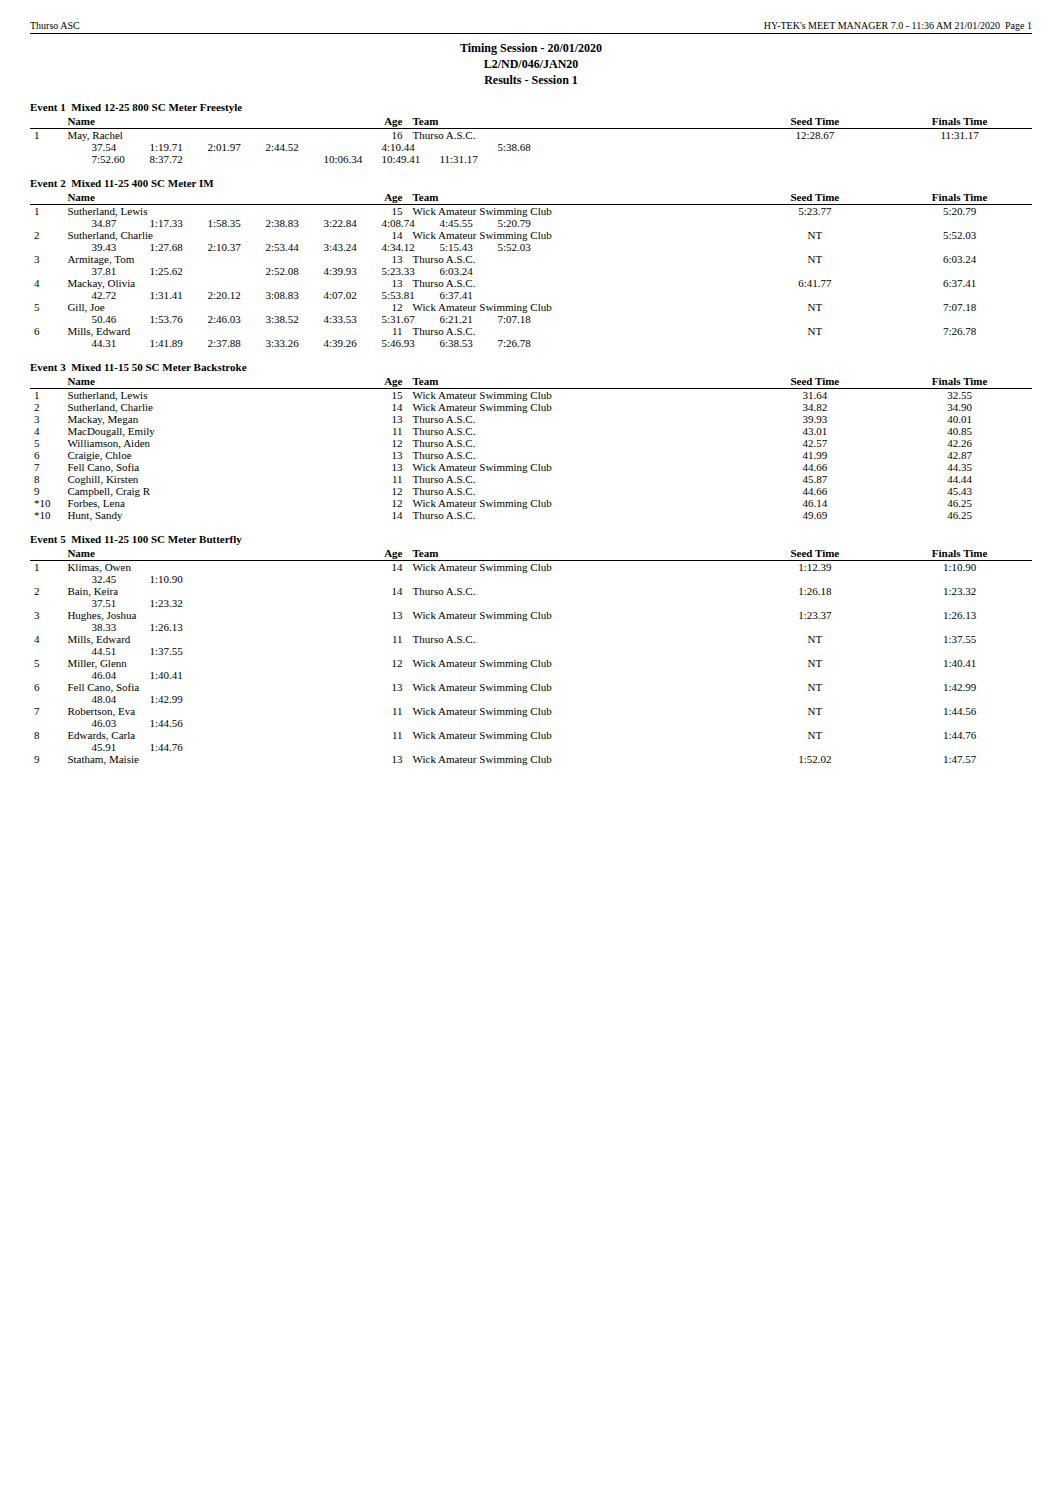Thurso ASC
HY-TEK's MEET MANAGER 7.0 - 11:36 AM 21/01/2020 Page 1
Timing Session - 20/01/2020
L2/ND/046/JAN20
Results - Session 1
Event 1 Mixed 12-25 800 SC Meter Freestyle
| | Name | Age | Team | Seed Time | Finals Time |
| --- | --- | --- | --- | --- | --- |
| 1 | May, Rachel | 16 | Thurso A.S.C. | 12:28.67 | 11:31.17 |
| | 37.54 1:19.71 2:01.97 2:44.52 4:10.44 5:38.68 |
| | 7:52.60 8:37.72 10:06.34 10:49.41 11:31.17 |
Event 2 Mixed 11-25 400 SC Meter IM
| | Name | Age | Team | Seed Time | Finals Time |
| --- | --- | --- | --- | --- | --- |
| 1 | Sutherland, Lewis | 15 | Wick Amateur Swimming Club | 5:23.77 | 5:20.79 |
| | 34.87 1:17.33 1:58.35 2:38.83 3:22.84 4:08.74 4:45.55 5:20.79 |
| 2 | Sutherland, Charlie | 14 | Wick Amateur Swimming Club | NT | 5:52.03 |
| | 39.43 1:27.68 2:10.37 2:53.44 3:43.24 4:34.12 5:15.43 5:52.03 |
| 3 | Armitage, Tom | 13 | Thurso A.S.C. | NT | 6:03.24 |
| | 37.81 1:25.62 2:52.08 4:39.93 5:23.33 6:03.24 |
| 4 | Mackay, Olivia | 13 | Thurso A.S.C. | 6:41.77 | 6:37.41 |
| | 42.72 1:31.41 2:20.12 3:08.83 4:07.02 5:53.81 6:37.41 |
| 5 | Gill, Joe | 12 | Wick Amateur Swimming Club | NT | 7:07.18 |
| | 50.46 1:53.76 2:46.03 3:38.52 4:33.53 5:31.67 6:21.21 7:07.18 |
| 6 | Mills, Edward | 11 | Thurso A.S.C. | NT | 7:26.78 |
| | 44.31 1:41.89 2:37.88 3:33.26 4:39.26 5:46.93 6:38.53 7:26.78 |
Event 3 Mixed 11-15 50 SC Meter Backstroke
| | Name | Age | Team | Seed Time | Finals Time |
| --- | --- | --- | --- | --- | --- |
| 1 | Sutherland, Lewis | 15 | Wick Amateur Swimming Club | 31.64 | 32.55 |
| 2 | Sutherland, Charlie | 14 | Wick Amateur Swimming Club | 34.82 | 34.90 |
| 3 | Mackay, Megan | 13 | Thurso A.S.C. | 39.93 | 40.01 |
| 4 | MacDougall, Emily | 11 | Thurso A.S.C. | 43.01 | 40.85 |
| 5 | Williamson, Aiden | 12 | Thurso A.S.C. | 42.57 | 42.26 |
| 6 | Craigie, Chloe | 13 | Thurso A.S.C. | 41.99 | 42.87 |
| 7 | Fell Cano, Sofia | 13 | Wick Amateur Swimming Club | 44.66 | 44.35 |
| 8 | Coghill, Kirsten | 11 | Thurso A.S.C. | 45.87 | 44.44 |
| 9 | Campbell, Craig R | 12 | Thurso A.S.C. | 44.66 | 45.43 |
| *10 | Forbes, Lena | 12 | Wick Amateur Swimming Club | 46.14 | 46.25 |
| *10 | Hunt, Sandy | 14 | Thurso A.S.C. | 49.69 | 46.25 |
Event 5 Mixed 11-25 100 SC Meter Butterfly
| | Name | Age | Team | Seed Time | Finals Time |
| --- | --- | --- | --- | --- | --- |
| 1 | Klimas, Owen | 14 | Wick Amateur Swimming Club | 1:12.39 | 1:10.90 |
| | 32.45 1:10.90 |
| 2 | Bain, Keira | 14 | Thurso A.S.C. | 1:26.18 | 1:23.32 |
| | 37.51 1:23.32 |
| 3 | Hughes, Joshua | 13 | Wick Amateur Swimming Club | 1:23.37 | 1:26.13 |
| | 38.33 1:26.13 |
| 4 | Mills, Edward | 11 | Thurso A.S.C. | NT | 1:37.55 |
| | 44.51 1:37.55 |
| 5 | Miller, Glenn | 12 | Wick Amateur Swimming Club | NT | 1:40.41 |
| | 46.04 1:40.41 |
| 6 | Fell Cano, Sofia | 13 | Wick Amateur Swimming Club | NT | 1:42.99 |
| | 48.04 1:42.99 |
| 7 | Robertson, Eva | 11 | Wick Amateur Swimming Club | NT | 1:44.56 |
| | 46.03 1:44.56 |
| 8 | Edwards, Carla | 11 | Wick Amateur Swimming Club | NT | 1:44.76 |
| | 45.91 1:44.76 |
| 9 | Statham, Maisie | 13 | Wick Amateur Swimming Club | 1:52.02 | 1:47.57 |